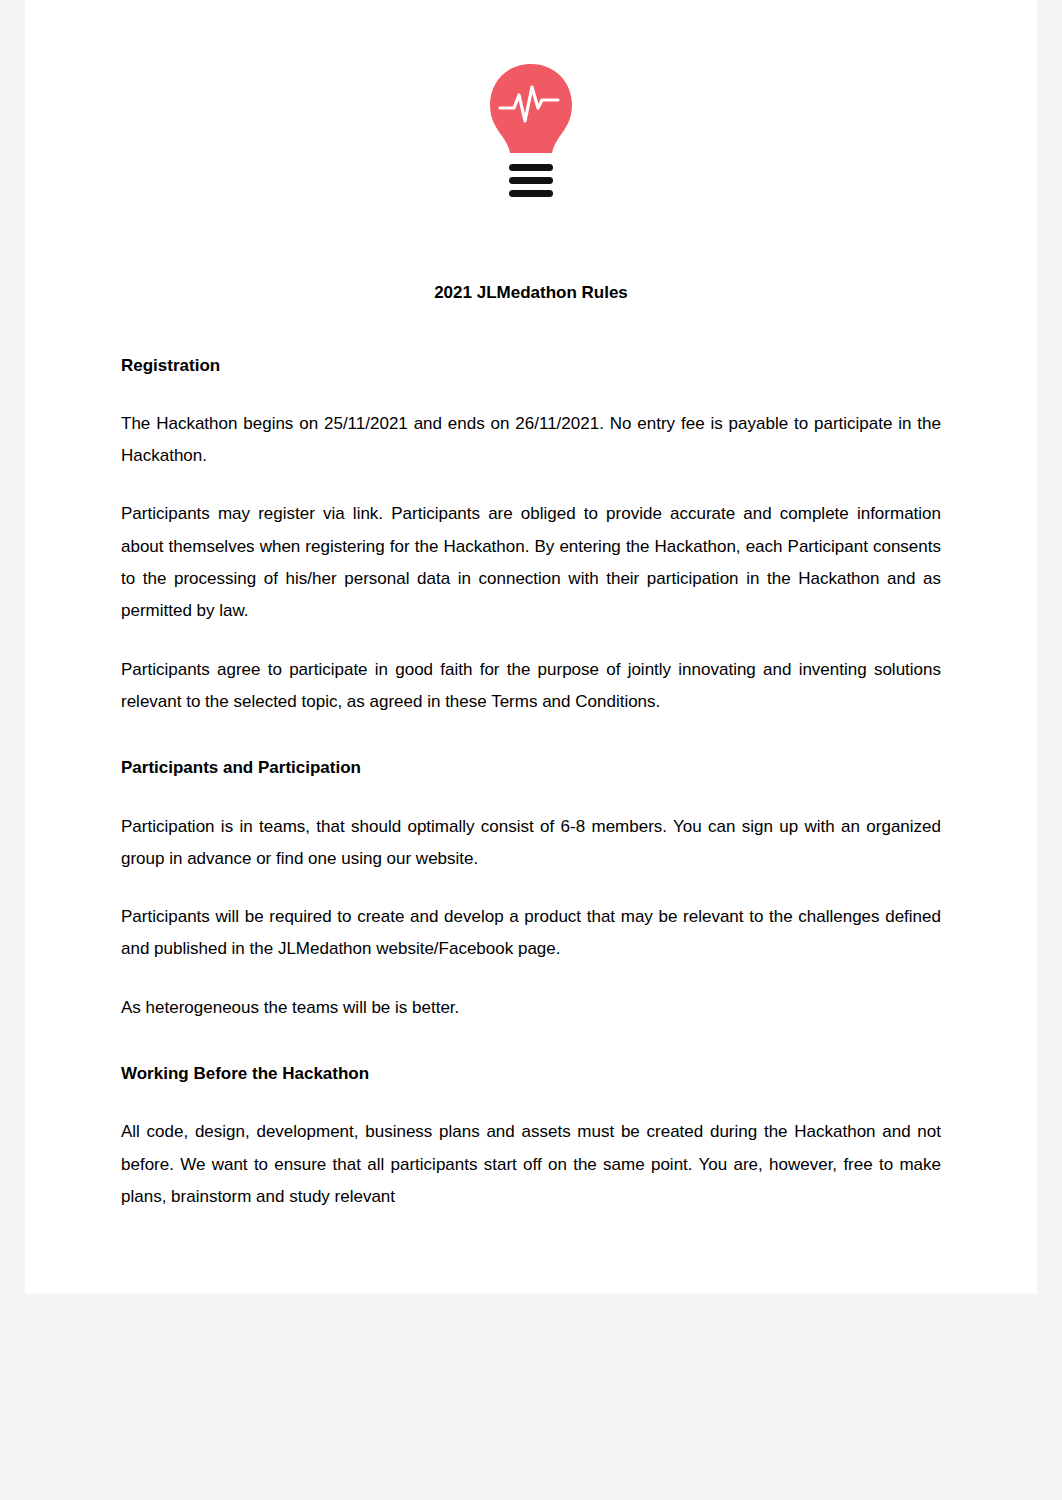2021 JLMedathon Rules
Registration
The Hackathon begins on 25/11/2021 and ends on 26/11/2021. No entry fee is payable to participate in the Hackathon.
Participants may register via link. Participants are obliged to provide accurate and complete information about themselves when registering for the Hackathon. By entering the Hackathon, each Participant consents to the processing of his/her personal data in connection with their participation in the Hackathon and as permitted by law.
Participants agree to participate in good faith for the purpose of jointly innovating and inventing solutions relevant to the selected topic, as agreed in these Terms and Conditions.
Participants and Participation
Participation is in teams, that should optimally consist of 6-8 members. You can sign up with an organized group in advance or find one using our website.
Participants will be required to create and develop a product that may be relevant to the challenges defined and published in the JLMedathon website/Facebook page.
As heterogeneous the teams will be is better.
Working Before the Hackathon
All code, design, development, business plans and assets must be created during the Hackathon and not before. We want to ensure that all participants start off on the same point. You are, however, free to make plans, brainstorm and study relevant